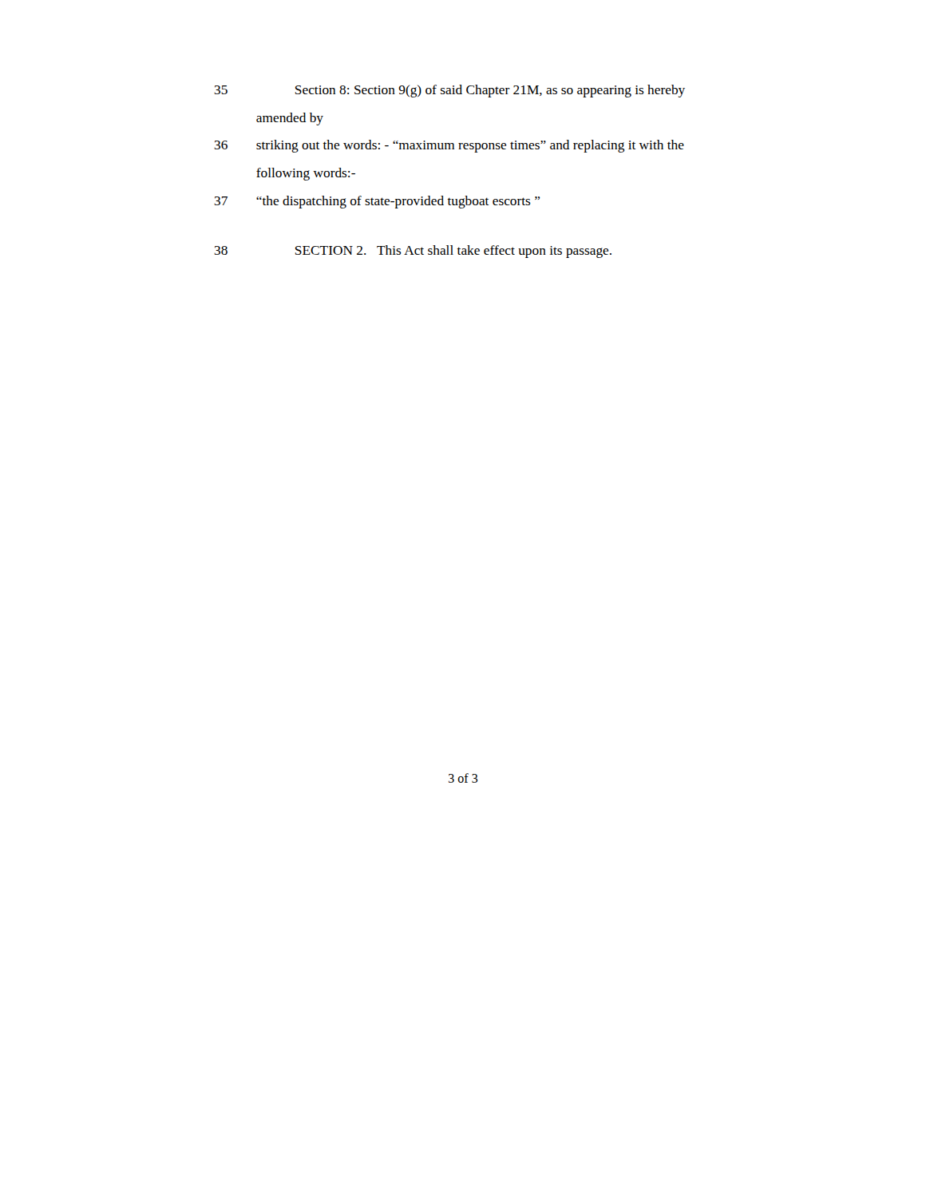35
Section 8: Section 9(g) of said Chapter 21M, as so appearing is hereby amended by
36
striking out the words: - “maximum response times” and replacing it with the following words:-
37
“the dispatching of state-provided tugboat escorts ”
38
SECTION 2. This Act shall take effect upon its passage.
3 of 3